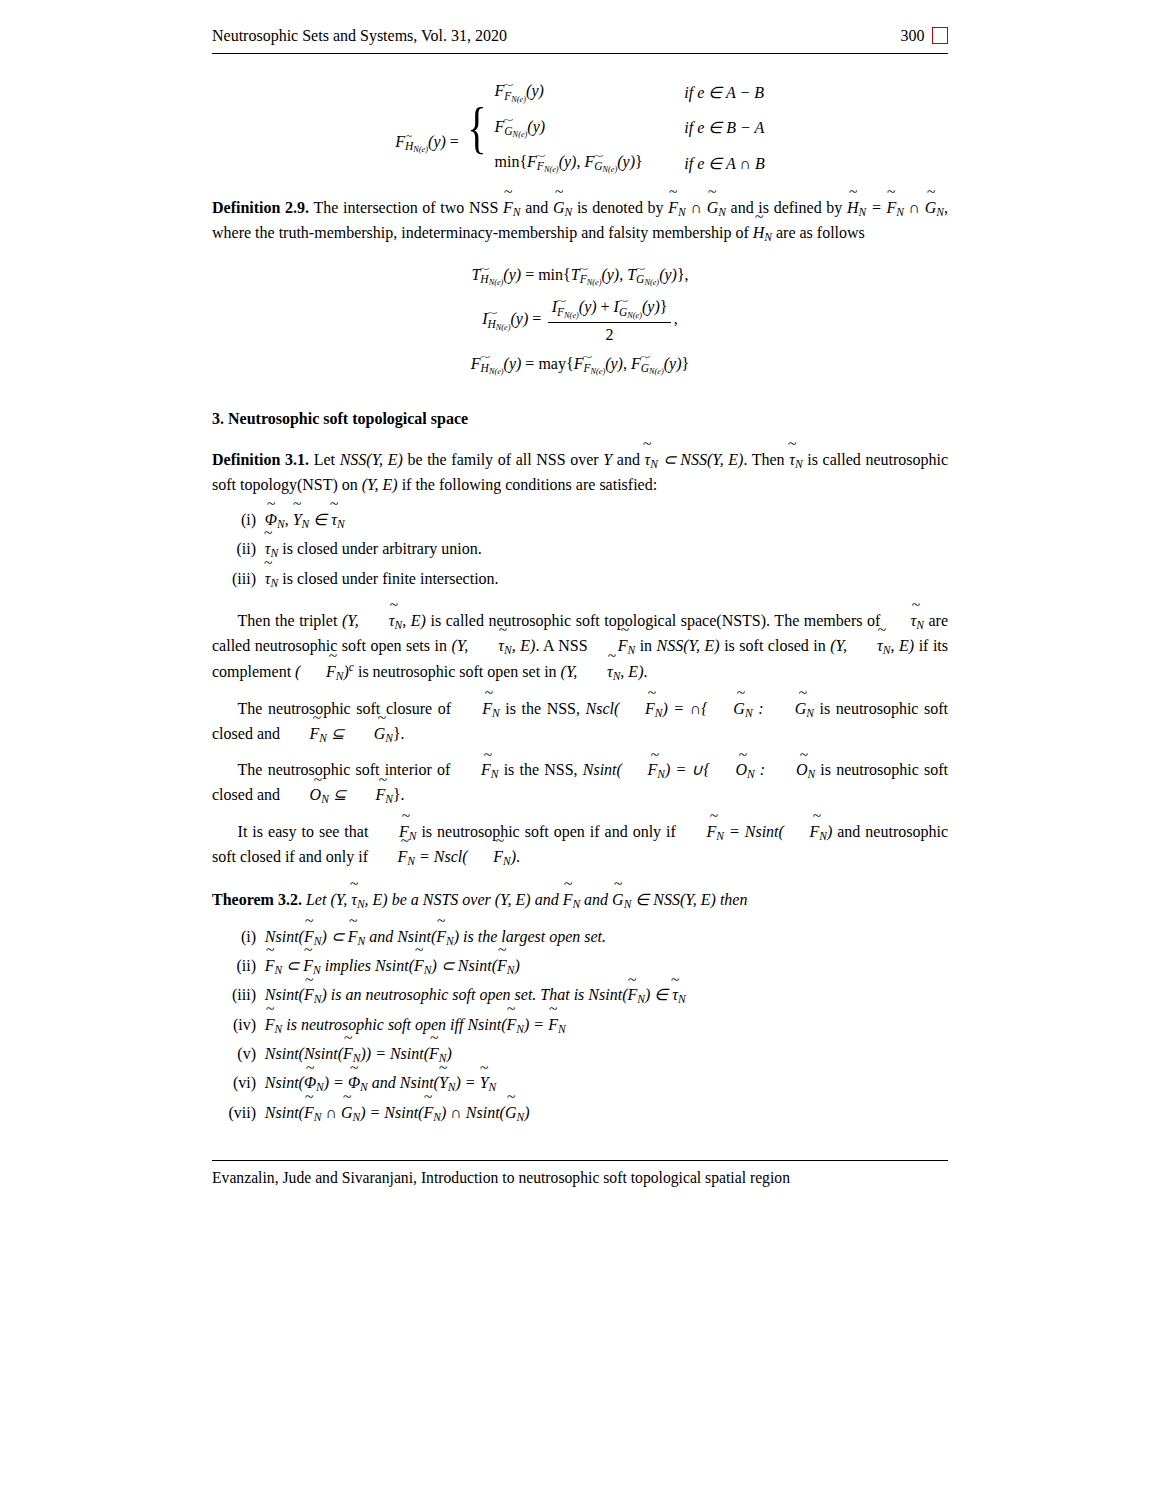Neutrosophic Sets and Systems, Vol. 31, 2020 300
FHN(e)(y) = { FFN(e)(y) if e ∈ A − B FGN(e)(y) if e ∈ B − A min{FFN(e)(y), FGN(e)(y)} if e ∈ A ∩ B
Definition 2.9. The intersection of two NSS FN and GN is denoted by FN ∩ GN and is defined by HN = FN ∩ GN, where the truth-membership, indeterminacy-membership and falsity membership of HN are as follows
THN(e)(y) = min{TFN(e)(y), TGN(e)(y)},
IHN(e)(y) = IFN(e)(y) + IGN(e)(y)} 2 ,
FHN(e)(y) = may{FFN(e)(y), FGN(e)(y)}
3. Neutrosophic soft topological space
Definition 3.1. Let NSS(Y, E) be the family of all NSS over Y and τN ⊂ NSS(Y, E). Then τN is called neutrosophic soft topology(NST) on (Y, E) if the following conditions are satisfied:
(i) ΦN, YN ∈ τN
(ii) τN is closed under arbitrary union.
(iii) τN is closed under finite intersection.
Then the triplet (Y, τN, E) is called neutrosophic soft topological space(NSTS). The members of τN are called neutrosophic soft open sets in (Y, τN, E). A NSS FN in NSS(Y, E) is soft closed in (Y, τN, E) if its complement (FN)c is neutrosophic soft open set in (Y, τN, E).
The neutrosophic soft closure of FN is the NSS, Nscl(FN) = ∩{GN : GN is neutrosophic soft closed and FN ⊆ GN}.
The neutrosophic soft interior of FN is the NSS, Nsint(FN) = ∪{ON : ON is neutrosophic soft closed and ON ⊆ FN}.
It is easy to see that FN is neutrosophic soft open if and only if FN = Nsint(FN) and neutrosophic soft closed if and only if FN = Nscl(FN).
Theorem 3.2. Let (Y, τN, E) be a NSTS over (Y, E) and FN and GN ∈ NSS(Y, E) then
(i) Nsint(FN) ⊂ FN and Nsint(FN) is the largest open set.
(ii) FN ⊂ FN implies Nsint(FN) ⊂ Nsint(FN)
(iii) Nsint(FN) is an neutrosophic soft open set. That is Nsint(FN) ∈ τN
(iv) FN is neutrosophic soft open iff Nsint(FN) = FN
(v) Nsint(Nsint(FN)) = Nsint(FN)
(vi) Nsint(ΦN) = ΦN and Nsint(YN) = YN
(vii) Nsint(FN ∩ GN) = Nsint(FN) ∩ Nsint(GN)
Evanzalin, Jude and Sivaranjani, Introduction to neutrosophic soft topological spatial region